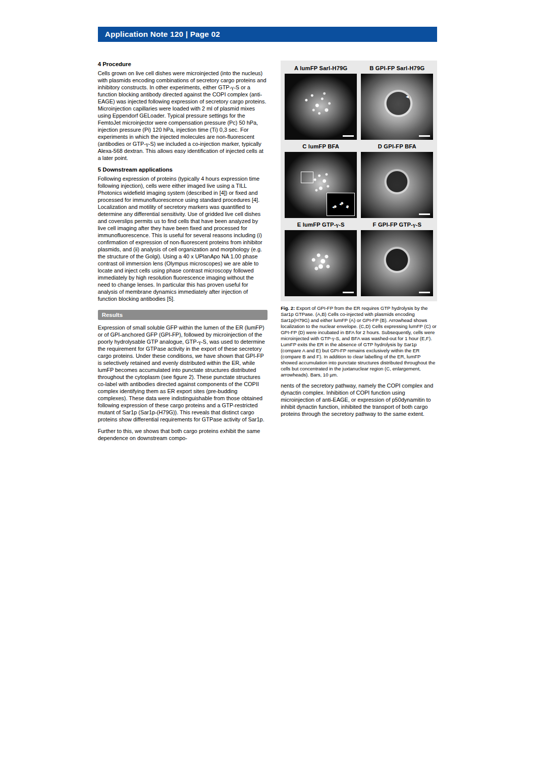Application Note 120 | Page 02
4 Procedure
Cells grown on live cell dishes were microinjected (into the nucleus) with plasmids encoding combinations of secretory cargo proteins and inhibitory constructs. In other experiments, either GTP-γ-S or a function blocking antibody directed against the COPI complex (anti-EAGE) was injected following expression of secretory cargo proteins. Microinjection capillaries were loaded with 2 ml of plasmid mixes using Eppendorf GELoader. Typical pressure settings for the FemtoJet microinjector were compensation pressure (Pc) 50 hPa, injection pressure (Pi) 120 hPa, injection time (Ti) 0,3 sec. For experiments in which the injected molecules are non-fluorescent (antibodies or GTP-γ-S) we included a co-injection marker, typically Alexa-568 dextran. This allows easy identification of injected cells at a later point.
5 Downstream applications
Following expression of proteins (typically 4 hours expression time following injection), cells were either imaged live using a TILL Photonics widefield imaging system (described in [4]) or fixed and processed for immunofluorescence using standard procedures [4]. Localization and motility of secretory markers was quantified to determine any differential sensitivity. Use of gridded live cell dishes and coverslips permits us to find cells that have been analyzed by live cell imaging after they have been fixed and processed for immunofluorescence. This is useful for several reasons including (i) confirmation of expression of non-fluorescent proteins from inhibitor plasmids, and (ii) analysis of cell organization and morphology (e.g. the structure of the Golgi). Using a 40 x UPlanApo NA 1.00 phase contrast oil immersion lens (Olympus microscopes) we are able to locate and inject cells using phase contrast microscopy followed immediately by high resolution fluorescence imaging without the need to change lenses. In particular this has proven useful for analysis of membrane dynamics immediately after injection of function blocking antibodies [5].
Results
Expression of small soluble GFP within the lumen of the ER (lumFP) or of GPI-anchored GFP (GPI-FP), followed by microinjection of the poorly hydrolysable GTP analogue, GTP-γ-S, was used to determine the requirement for GTPase activity in the export of these secretory cargo proteins. Under these conditions, we have shown that GPI-FP is selectively retained and evenly distributed within the ER, while lumFP becomes accumulated into punctate structures distributed throughout the cytoplasm (see figure 2). These punctate structures co-label with antibodies directed against components of the COPII complex identifying them as ER export sites (pre-budding complexes). These data were indistinguishable from those obtained following expression of these cargo proteins and a GTP-restricted mutant of Sar1p (Sar1p-(H79G)). This reveals that distinct cargo proteins show differential requirements for GTPase activity of Sar1p.
Further to this, we shows that both cargo proteins exhibit the same dependence on downstream compo-
A lumFP Sarl-H79G
B GPI-FP Sarl-H79G
◂
C lumFP BFA
◂
◂
◂
D GPI-FP BFA
E lumFP GTP-γ-S
F GPI-FP GTP-γ-S
Fig. 2: Export of GPI-FP from the ER requires GTP hydrolysis by the Sar1p GTPase. (A,B) Cells co-injected with plasmids encoding Sar1p(H79G) and either lumFP (A) or GPI-FP (B). Arrowhead shows localization to the nuclear envelope. (C,D) Cells expressing lumFP (C) or GPI-FP (D) were incubated in BFA for 2 hours. Subsequently, cells were microinjected with GTP-γ-S, and BFA was washed-out for 1 hour (E,F). LumFP exits the ER in the absence of GTP hydrolysis by Sar1p (compare A and E) but GPI-FP remains exclusively within the ER (compare B and F). In addition to clear labelling of the ER, lumFP showed accumulation into punctate structures distributed throughout the cells but concentrated in the juxtanuclear region (C, enlargement, arrowheads). Bars, 10 µm.
nents of the secretory pathway, namely the COPI complex and dynactin complex. Inhibition of COPI function using microinjection of anti-EAGE, or expression of p50dynamitin to inhibit dynactin function, inhibited the transport of both cargo proteins through the secretory pathway to the same extent.